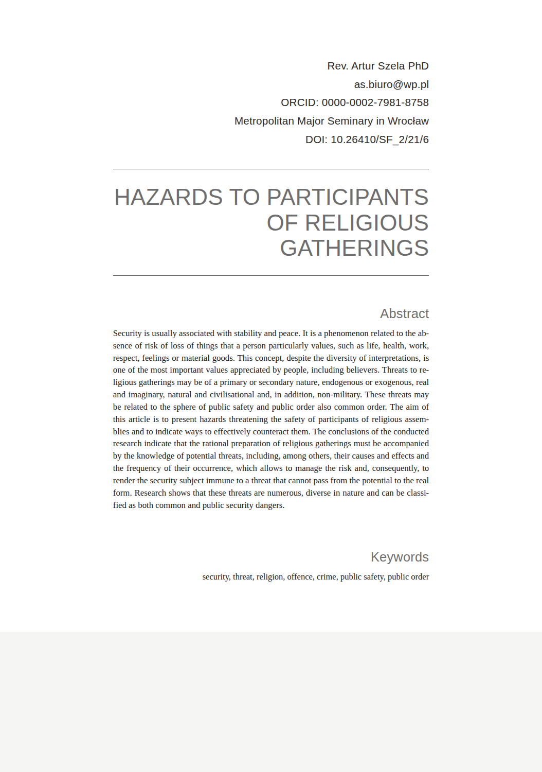Rev. Artur Szela PhD as.biuro@wp.pl ORCID: 0000-0002-7981-8758 Metropolitan Major Seminary in Wrocław DOI: 10.26410/SF_2/21/6
Hazards to Participantsof Religious Gatherings
Abstract
Security is usually associated with stability and peace. It is a phenomenon related to the absence of risk of loss of things that a person particularly values, such as life, health, work, respect, feelings or material goods. This concept, despite the diversity of interpretations, is one of the most important values appreciated by people, including believers. Threats to religious gatherings may be of a primary or secondary nature, endogenous or exogenous, real and imaginary, natural and civilisational and, in addition, non-military. These threats may be related to the sphere of public safety and public order also common order. The aim of this article is to present hazards threatening the safety of participants of religious assemblies and to indicate ways to effectively counteract them. The conclusions of the conducted research indicate that the rational preparation of religious gatherings must be accompanied by the knowledge of potential threats, including, among others, their causes and effects and the frequency of their occurrence, which allows to manage the risk and, consequently, to render the security subject immune to a threat that cannot pass from the potential to the real form. Research shows that these threats are numerous, diverse in nature and can be classified as both common and public security dangers.
Keywords
security, threat, religion, offence, crime, public safety, public order